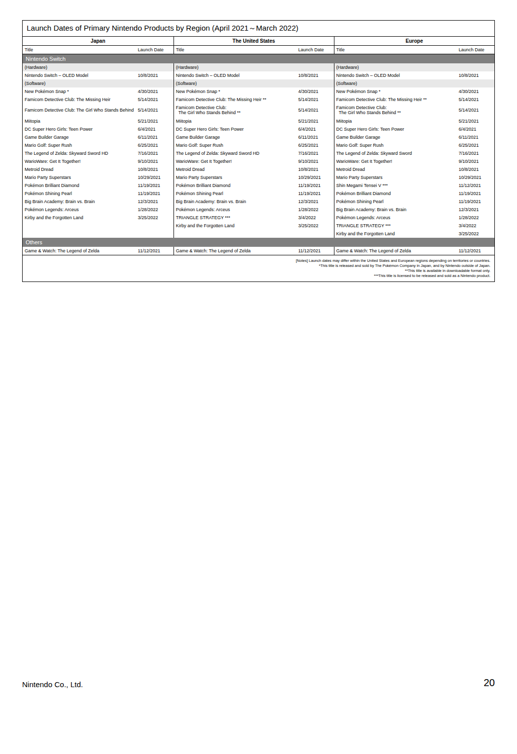Launch Dates of Primary Nintendo Products by Region (April 2021～March 2022)
| Japan | The United States | Europe |
| --- | --- | --- |
| Title | Launch Date | Title | Launch Date | Title | Launch Date |
| Nintendo Switch |
| (Hardware) | (Hardware) | (Hardware) |
| Nintendo Switch – OLED Model | 10/8/2021 | Nintendo Switch – OLED Model | 10/8/2021 | Nintendo Switch – OLED Model | 10/8/2021 |
| (Software) | (Software) | (Software) |
| New Pokémon Snap * | 4/30/2021 | New Pokémon Snap * | 4/30/2021 | New Pokémon Snap * | 4/30/2021 |
| Famicom Detective Club: The Missing Heir | 5/14/2021 | Famicom Detective Club: The Missing Heir ** | 5/14/2021 | Famicom Detective Club: The Missing Heir ** | 5/14/2021 |
| Famicom Detective Club: The Girl Who Stands Behind | 5/14/2021 | Famicom Detective Club: The Girl Who Stands Behind ** | 5/14/2021 | Famicom Detective Club: The Girl Who Stands Behind ** | 5/14/2021 |
| Miitopia | 5/21/2021 | Miitopia | 5/21/2021 | Miitopia | 5/21/2021 |
| DC Super Hero Girls: Teen Power | 6/4/2021 | DC Super Hero Girls: Teen Power | 6/4/2021 | DC Super Hero Girls: Teen Power | 6/4/2021 |
| Game Builder Garage | 6/11/2021 | Game Builder Garage | 6/11/2021 | Game Builder Garage | 6/11/2021 |
| Mario Golf: Super Rush | 6/25/2021 | Mario Golf: Super Rush | 6/25/2021 | Mario Golf: Super Rush | 6/25/2021 |
| The Legend of Zelda: Skyward Sword HD | 7/16/2021 | The Legend of Zelda: Skyward Sword HD | 7/16/2021 | The Legend of Zelda: Skyward Sword | 7/16/2021 |
| WarioWare: Get It Together! | 9/10/2021 | WarioWare: Get It Together! | 9/10/2021 | WarioWare: Get It Together! | 9/10/2021 |
| Metroid Dread | 10/8/2021 | Metroid Dread | 10/8/2021 | Metroid Dread | 10/8/2021 |
| Mario Party Superstars | 10/29/2021 | Mario Party Superstars | 10/29/2021 | Mario Party Superstars | 10/29/2021 |
| Pokémon Brilliant Diamond | 11/19/2021 | Pokémon Brilliant Diamond | 11/19/2021 | Shin Megami Tensei V *** | 11/12/2021 |
| Pokémon Shining Pearl | 11/19/2021 | Pokémon Shining Pearl | 11/19/2021 | Pokémon Brilliant Diamond | 11/19/2021 |
| Big Brain Academy: Brain vs. Brain | 12/3/2021 | Big Brain Academy: Brain vs. Brain | 12/3/2021 | Pokémon Shining Pearl | 11/19/2021 |
| Pokémon Legends: Arceus | 1/28/2022 | Pokémon Legends: Arceus | 1/28/2022 | Big Brain Academy: Brain vs. Brain | 12/3/2021 |
| Kirby and the Forgotten Land | 3/25/2022 | TRIANGLE STRATEGY *** | 3/4/2022 | Pokémon Legends: Arceus | 1/28/2022 |
| | | Kirby and the Forgotten Land | 3/25/2022 | TRIANGLE STRATEGY *** | 3/4/2022 |
| | | | | Kirby and the Forgotten Land | 3/25/2022 |
| Others |
| Game & Watch: The Legend of Zelda | 11/12/2021 | Game & Watch: The Legend of Zelda | 11/12/2021 | Game & Watch: The Legend of Zelda | 11/12/2021 |
| [Notes] Launch dates may differ within the United States and European regions depending on territories or countries. *This title is released and sold by The Pokémon Company in Japan, and by Nintendo outside of Japan. **This title is available in downloadable format only. ***This title is licensed to be released and sold as a Nintendo product. |
Nintendo Co., Ltd.
20